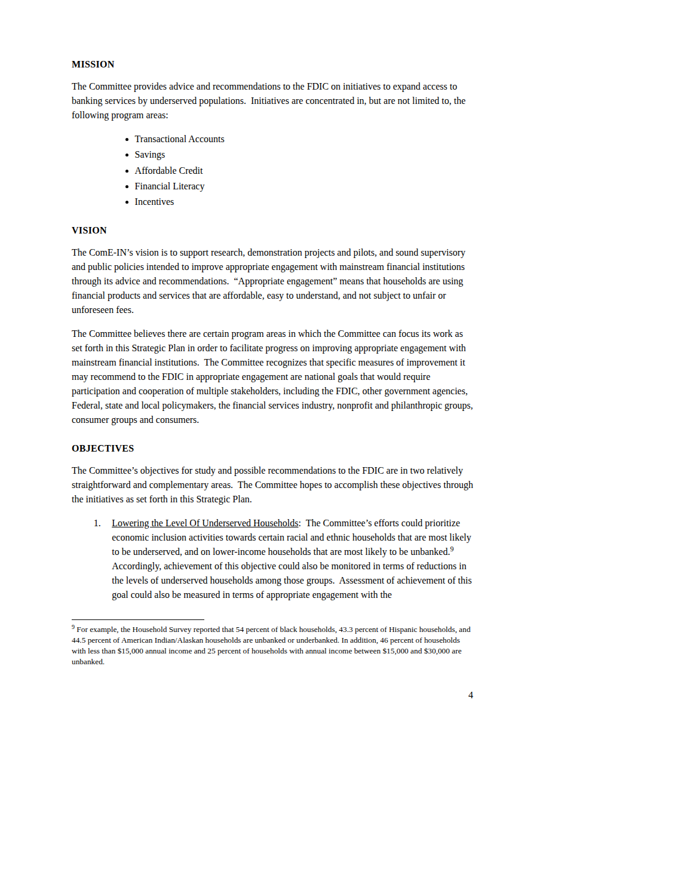MISSION
The Committee provides advice and recommendations to the FDIC on initiatives to expand access to banking services by underserved populations. Initiatives are concentrated in, but are not limited to, the following program areas:
Transactional Accounts
Savings
Affordable Credit
Financial Literacy
Incentives
VISION
The ComE-IN’s vision is to support research, demonstration projects and pilots, and sound supervisory and public policies intended to improve appropriate engagement with mainstream financial institutions through its advice and recommendations. “Appropriate engagement” means that households are using financial products and services that are affordable, easy to understand, and not subject to unfair or unforeseen fees.
The Committee believes there are certain program areas in which the Committee can focus its work as set forth in this Strategic Plan in order to facilitate progress on improving appropriate engagement with mainstream financial institutions. The Committee recognizes that specific measures of improvement it may recommend to the FDIC in appropriate engagement are national goals that would require participation and cooperation of multiple stakeholders, including the FDIC, other government agencies, Federal, state and local policymakers, the financial services industry, nonprofit and philanthropic groups, consumer groups and consumers.
OBJECTIVES
The Committee’s objectives for study and possible recommendations to the FDIC are in two relatively straightforward and complementary areas. The Committee hopes to accomplish these objectives through the initiatives as set forth in this Strategic Plan.
Lowering the Level Of Underserved Households: The Committee’s efforts could prioritize economic inclusion activities towards certain racial and ethnic households that are most likely to be underserved, and on lower-income households that are most likely to be unbanked.9 Accordingly, achievement of this objective could also be monitored in terms of reductions in the levels of underserved households among those groups. Assessment of achievement of this goal could also be measured in terms of appropriate engagement with the
9 For example, the Household Survey reported that 54 percent of black households, 43.3 percent of Hispanic households, and 44.5 percent of American Indian/Alaskan households are unbanked or underbanked. In addition, 46 percent of households with less than $15,000 annual income and 25 percent of households with annual income between $15,000 and $30,000 are unbanked.
4